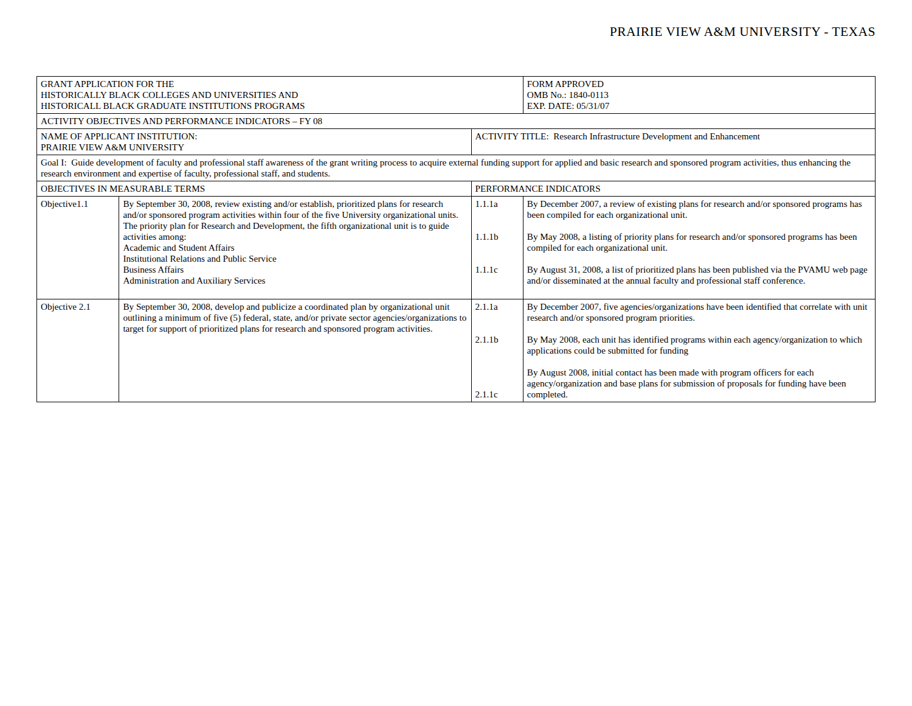PRAIRIE VIEW A&M UNIVERSITY - TEXAS
| GRANT APPLICATION FOR THE HISTORICALLY BLACK COLLEGES AND UNIVERSITIES AND HISTORICALL BLACK GRADUATE INSTITUTIONS PROGRAMS | FORM APPROVED OMB No.: 1840-0113 EXP. DATE: 05/31/07 |
| ACTIVITY OBJECTIVES AND PERFORMANCE INDICATORS – FY 08 |
| NAME OF APPLICANT INSTITUTION: PRAIRIE VIEW A&M UNIVERSITY | ACTIVITY TITLE: Research Infrastructure Development and Enhancement |
| Goal I: Guide development of faculty and professional staff awareness of the grant writing process to acquire external funding support for applied and basic research and sponsored program activities, thus enhancing the research environment and expertise of faculty, professional staff, and students. |
| OBJECTIVES IN MEASURABLE TERMS | PERFORMANCE INDICATORS |
| Objective1.1 | By September 30, 2008, review existing and/or establish, prioritized plans for research and/or sponsored program activities within four of the five University organizational units. The priority plan for Research and Development, the fifth organizational unit is to guide activities among: Academic and Student Affairs Institutional Relations and Public Service Business Affairs Administration and Auxiliary Services | 1.1.1a 1.1.1b 1.1.1c | By December 2007, a review of existing plans for research and/or sponsored programs has been compiled for each organizational unit. By May 2008, a listing of priority plans for research and/or sponsored programs has been compiled for each organizational unit. By August 31, 2008, a list of prioritized plans has been published via the PVAMU web page and/or disseminated at the annual faculty and professional staff conference. |
| Objective 2.1 | By September 30, 2008, develop and publicize a coordinated plan by organizational unit outlining a minimum of five (5) federal, state, and/or private sector agencies/organizations to target for support of prioritized plans for research and sponsored program activities. | 2.1.1a 2.1.1b 2.1.1c | By December 2007, five agencies/organizations have been identified that correlate with unit research and/or sponsored program priorities. By May 2008, each unit has identified programs within each agency/organization to which applications could be submitted for funding By August 2008, initial contact has been made with program officers for each agency/organization and base plans for submission of proposals for funding have been completed. |